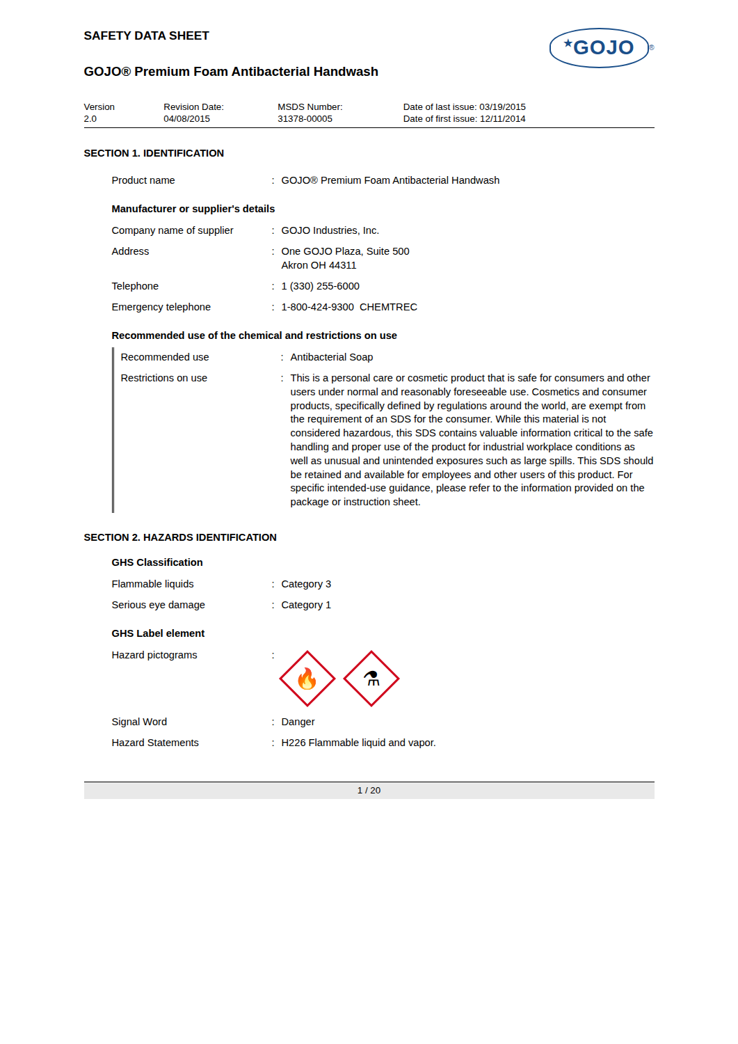★GOJO®
SAFETY DATA SHEET
GOJO® Premium Foam Antibacterial Handwash
| Version 2.0 | Revision Date: 04/08/2015 | MSDS Number: 31378-00005 | Date of last issue: 03/19/2015 Date of first issue: 12/11/2014 |
SECTION 1. IDENTIFICATION
| Product name | : | GOJO® Premium Foam Antibacterial Handwash |
Manufacturer or supplier's details
| Company name of supplier | : | GOJO Industries, Inc. |
| Address | : | One GOJO Plaza, Suite 500 Akron OH 44311 |
| Telephone | : | 1 (330) 255-6000 |
| Emergency telephone | : | 1-800-424-9300 CHEMTREC |
Recommended use of the chemical and restrictions on use
| Recommended use | : | Antibacterial Soap |
| Restrictions on use | : | This is a personal care or cosmetic product that is safe for consumers and other users under normal and reasonably foreseeable use. Cosmetics and consumer products, specifically defined by regulations around the world, are exempt from the requirement of an SDS for the consumer. While this material is not considered hazardous, this SDS contains valuable information critical to the safe handling and proper use of the product for industrial workplace conditions as well as unusual and unintended exposures such as large spills. This SDS should be retained and available for employees and other users of this product. For specific intended-use guidance, please refer to the information provided on the package or instruction sheet. |
SECTION 2. HAZARDS IDENTIFICATION
GHS Classification
| Flammable liquids | : | Category 3 |
| Serious eye damage | : | Category 1 |
GHS Label element
| Hazard pictograms | : | 🔥 ⚗ |
| Signal Word | : | Danger |
| Hazard Statements | : | H226 Flammable liquid and vapor. |
1 / 20